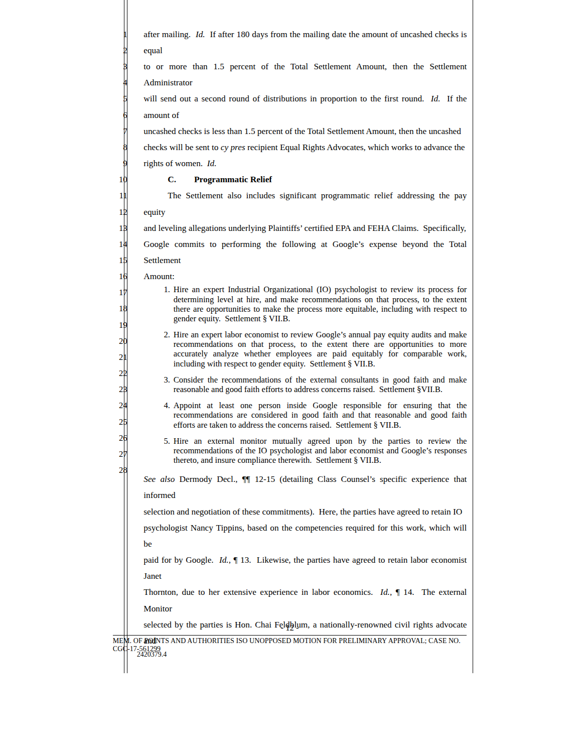1
2
3
4
5
6
7
8
9
10
11
12
13
14
15
16
17
18
19
20
21
22
23
24
25
26
27
28
after mailing. Id. If after 180 days from the mailing date the amount of uncashed checks is equal
to or more than 1.5 percent of the Total Settlement Amount, then the Settlement Administrator
will send out a second round of distributions in proportion to the first round. Id. If the amount of
uncashed checks is less than 1.5 percent of the Total Settlement Amount, then the uncashed
checks will be sent to cy pres recipient Equal Rights Advocates, which works to advance the
rights of women. Id.
C. Programmatic Relief
The Settlement also includes significant programmatic relief addressing the pay equity
and leveling allegations underlying Plaintiffs’ certified EPA and FEHA Claims. Specifically,
Google commits to performing the following at Google’s expense beyond the Total Settlement
Amount:
1.
Hire an expert Industrial Organizational (IO) psychologist to review its process for determining level at hire, and make recommendations on that process, to the extent there are opportunities to make the process more equitable, including with respect to gender equity. Settlement § VII.B.
2.
Hire an expert labor economist to review Google’s annual pay equity audits and make recommendations on that process, to the extent there are opportunities to more accurately analyze whether employees are paid equitably for comparable work, including with respect to gender equity. Settlement § VII.B.
3.
Consider the recommendations of the external consultants in good faith and make reasonable and good faith efforts to address concerns raised. Settlement §VII.B.
4.
Appoint at least one person inside Google responsible for ensuring that the recommendations are considered in good faith and that reasonable and good faith efforts are taken to address the concerns raised. Settlement § VII.B.
5.
Hire an external monitor mutually agreed upon by the parties to review the recommendations of the IO psychologist and labor economist and Google’s responses thereto, and insure compliance therewith. Settlement § VII.B.
See also Dermody Decl., ¶¶ 12-15 (detailing Class Counsel’s specific experience that informed
selection and negotiation of these commitments). Here, the parties have agreed to retain IO
psychologist Nancy Tippins, based on the competencies required for this work, which will be
paid for by Google. Id., ¶ 13. Likewise, the parties have agreed to retain labor economist Janet
Thornton, due to her extensive experience in labor economics. Id., ¶ 14. The external Monitor
selected by the parties is Hon. Chai Feldblum, a nationally-renowned civil rights advocate and
- 12 -
MEM. OF POINTS AND AUTHORITIES ISO UNOPPOSED MOTION FOR PRELIMINARY APPROVAL; CASE NO. CGC-17-561299
2420379.4